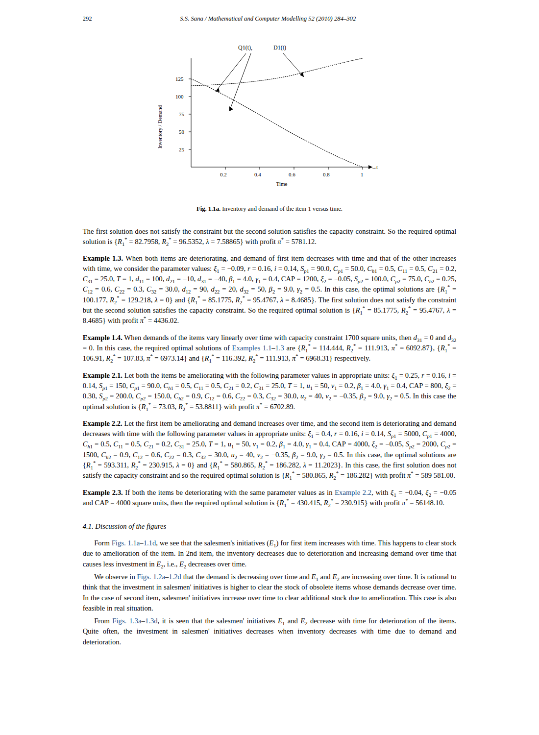292 S.S. Sana / Mathematical and Computer Modelling 52 (2010) 284–302
Inventory and demand of item 1 versus time A line graph with time on the horizontal axis from 0 to 1 and Inventory/Demand on the vertical axis from 0 to about 140. One curve, Q1(t), starts near 125 and decreases steadily to 0 at t = 1. Another curve, D1(t), starts near 115 and increases to about 140 at t = 1. Q1(t), D1(t) 125 100 75 50 25 0.2 0.4 0.6 0.8 1 Inventory / Demand Time t →
Fig. 1.1a. Inventory and demand of the item 1 versus time.
The first solution does not satisfy the constraint but the second solution satisfies the capacity constraint. So the required optimal solution is {R1* = 82.7958, R2* = 96.5352, λ = 7.58865} with profit π* = 5781.12.
Example 1.3. When both items are deteriorating, and demand of first item decreases with time and that of the other increases with time, we consider the parameter values: ξ1 = −0.09, r = 0.16, i = 0.14, Sp1 = 90.0, Cp1 = 50.0, Ch1 = 0.5, C11 = 0.5, C21 = 0.2, C31 = 25.0, T = 1, d11 = 100, d21 = −10, d31 = −40, β1 = 4.0, γ1 = 0.4, CAP = 1200, ξ2 = −0.05, Sp2 = 100.0, Cp2 = 75.0, Ch2 = 0.25, C12 = 0.6, C22 = 0.3, C32 = 30.0, d12 = 90, d22 = 20, d32 = 50, β2 = 9.0, γ2 = 0.5. In this case, the optimal solutions are {R1* = 100.177, R2* = 129.218, λ = 0} and {R1* = 85.1775, R2* = 95.4767, λ = 8.4685}. The first solution does not satisfy the constraint but the second solution satisfies the capacity constraint. So the required optimal solution is {R1* = 85.1775, R2* = 95.4767, λ = 8.4685} with profit π* = 4436.02.
Example 1.4. When demands of the items vary linearly over time with capacity constraint 1700 square units, then d31 = 0 and d32 = 0. In this case, the required optimal solutions of Examples 1.1–1.3 are {R1* = 114.444, R2* = 111.913, π* = 6092.87}, {R1* = 106.91, R2* = 107.83, π* = 6973.14} and {R1* = 116.392, R2* = 111.913, π* = 6968.31} respectively.
Example 2.1. Let both the items be ameliorating with the following parameter values in appropriate units: ξ1 = 0.25, r = 0.16, i = 0.14, Sp1 = 150, Cp1 = 90.0, Ch1 = 0.5, C11 = 0.5, C21 = 0.2, C31 = 25.0, T = 1, u1 = 50, v1 = 0.2, β1 = 4.0, γ1 = 0.4, CAP = 800, ξ2 = 0.30, Sp2 = 200.0, Cp2 = 150.0, Ch2 = 0.9, C12 = 0.6, C22 = 0.3, C32 = 30.0, u2 = 40, v2 = −0.35, β2 = 9.0, γ2 = 0.5. In this case the optimal solution is {R1* = 73.03, R2* = 53.8811} with profit π* = 6702.89.
Example 2.2. Let the first item be ameliorating and demand increases over time, and the second item is deteriorating and demand decreases with time with the following parameter values in appropriate units: ξ1 = 0.4, r = 0.16, i = 0.14, Sp1 = 5000, Cp1 = 4000, Ch1 = 0.5, C11 = 0.5, C21 = 0.2, C31 = 25.0, T = 1, u1 = 50, v1 = 0.2, β1 = 4.0, γ1 = 0.4, CAP = 4000, ξ2 = −0.05, Sp2 = 2000, Cp2 = 1500, Ch2 = 0.9, C12 = 0.6, C22 = 0.3, C32 = 30.0, u2 = 40, v2 = −0.35, β2 = 9.0, γ2 = 0.5. In this case, the optimal solutions are {R1* = 593.311, R2* = 230.915, λ = 0} and {R1* = 580.865, R2* = 186.282, λ = 11.2023}. In this case, the first solution does not satisfy the capacity constraint and so the required optimal solution is {R1* = 580.865, R2* = 186.282} with profit π* = 589 581.00.
Example 2.3. If both the items be deteriorating with the same parameter values as in Example 2.2, with ξ1 = −0.04, ξ2 = −0.05 and CAP = 4000 square units, then the required optimal solution is {R1* = 430.415, R2* = 230.915} with profit π* = 56148.10.
4.1. Discussion of the figures
Form Figs. 1.1a–1.1d, we see that the salesmen's initiatives (E1) for first item increases with time. This happens to clear stock due to amelioration of the item. In 2nd item, the inventory decreases due to deterioration and increasing demand over time that causes less investment in E2, i.e., E2 decreases over time.
We observe in Figs. 1.2a–1.2d that the demand is decreasing over time and E1 and E2 are increasing over time. It is rational to think that the investment in salesmen' initiatives is higher to clear the stock of obsolete items whose demands decrease over time. In the case of second item, salesmen' initiatives increase over time to clear additional stock due to amelioration. This case is also feasible in real situation.
From Figs. 1.3a–1.3d, it is seen that the salesmen' initiatives E1 and E2 decrease with time for deterioration of the items. Quite often, the investment in salesmen' initiatives decreases when inventory decreases with time due to demand and deterioration.